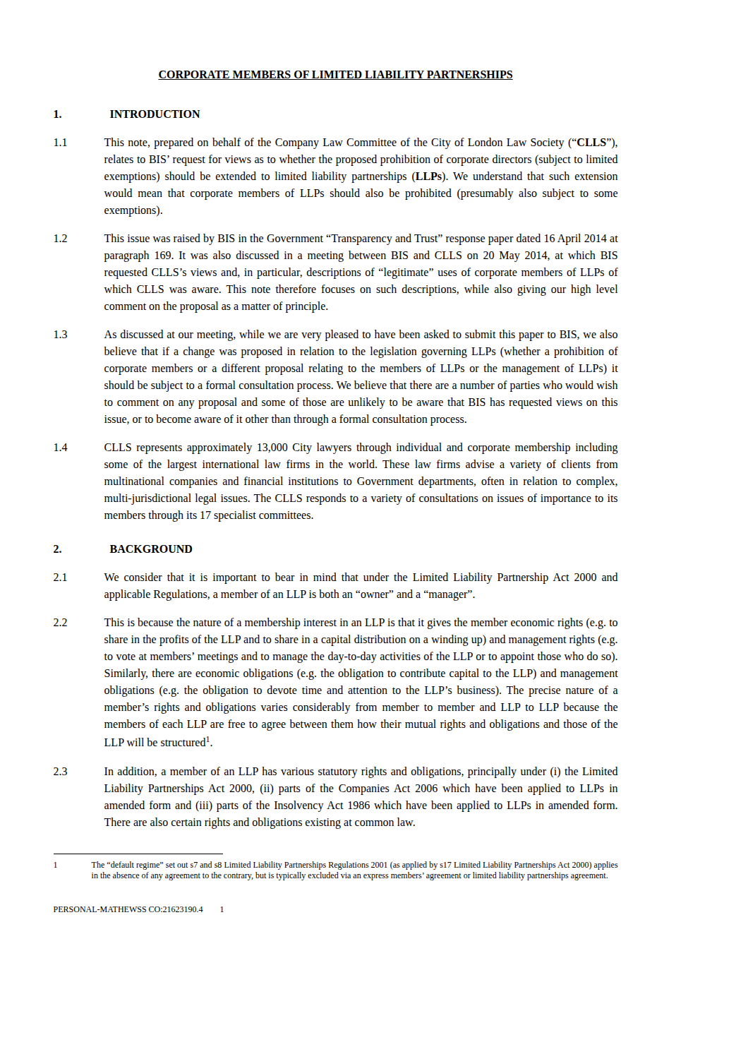Corporate Members of Limited Liability Partnerships
1. Introduction
1.1 This note, prepared on behalf of the Company Law Committee of the City of London Law Society (“CLLS”), relates to BIS’ request for views as to whether the proposed prohibition of corporate directors (subject to limited exemptions) should be extended to limited liability partnerships (LLPs). We understand that such extension would mean that corporate members of LLPs should also be prohibited (presumably also subject to some exemptions).
1.2 This issue was raised by BIS in the Government “Transparency and Trust” response paper dated 16 April 2014 at paragraph 169. It was also discussed in a meeting between BIS and CLLS on 20 May 2014, at which BIS requested CLLS’s views and, in particular, descriptions of “legitimate” uses of corporate members of LLPs of which CLLS was aware. This note therefore focuses on such descriptions, while also giving our high level comment on the proposal as a matter of principle.
1.3 As discussed at our meeting, while we are very pleased to have been asked to submit this paper to BIS, we also believe that if a change was proposed in relation to the legislation governing LLPs (whether a prohibition of corporate members or a different proposal relating to the members of LLPs or the management of LLPs) it should be subject to a formal consultation process. We believe that there are a number of parties who would wish to comment on any proposal and some of those are unlikely to be aware that BIS has requested views on this issue, or to become aware of it other than through a formal consultation process.
1.4 CLLS represents approximately 13,000 City lawyers through individual and corporate membership including some of the largest international law firms in the world. These law firms advise a variety of clients from multinational companies and financial institutions to Government departments, often in relation to complex, multi-jurisdictional legal issues. The CLLS responds to a variety of consultations on issues of importance to its members through its 17 specialist committees.
2. Background
2.1 We consider that it is important to bear in mind that under the Limited Liability Partnership Act 2000 and applicable Regulations, a member of an LLP is both an “owner” and a “manager”.
2.2 This is because the nature of a membership interest in an LLP is that it gives the member economic rights (e.g. to share in the profits of the LLP and to share in a capital distribution on a winding up) and management rights (e.g. to vote at members’ meetings and to manage the day-to-day activities of the LLP or to appoint those who do so). Similarly, there are economic obligations (e.g. the obligation to contribute capital to the LLP) and management obligations (e.g. the obligation to devote time and attention to the LLP’s business). The precise nature of a member’s rights and obligations varies considerably from member to member and LLP to LLP because the members of each LLP are free to agree between them how their mutual rights and obligations and those of the LLP will be structured1.
2.3 In addition, a member of an LLP has various statutory rights and obligations, principally under (i) the Limited Liability Partnerships Act 2000, (ii) parts of the Companies Act 2006 which have been applied to LLPs in amended form and (iii) parts of the Insolvency Act 1986 which have been applied to LLPs in amended form. There are also certain rights and obligations existing at common law.
1 The “default regime” set out s7 and s8 Limited Liability Partnerships Regulations 2001 (as applied by s17 Limited Liability Partnerships Act 2000) applies in the absence of any agreement to the contrary, but is typically excluded via an express members’ agreement or limited liability partnerships agreement.
PERSONAL-MATHEWSS CO:21623190.4 1